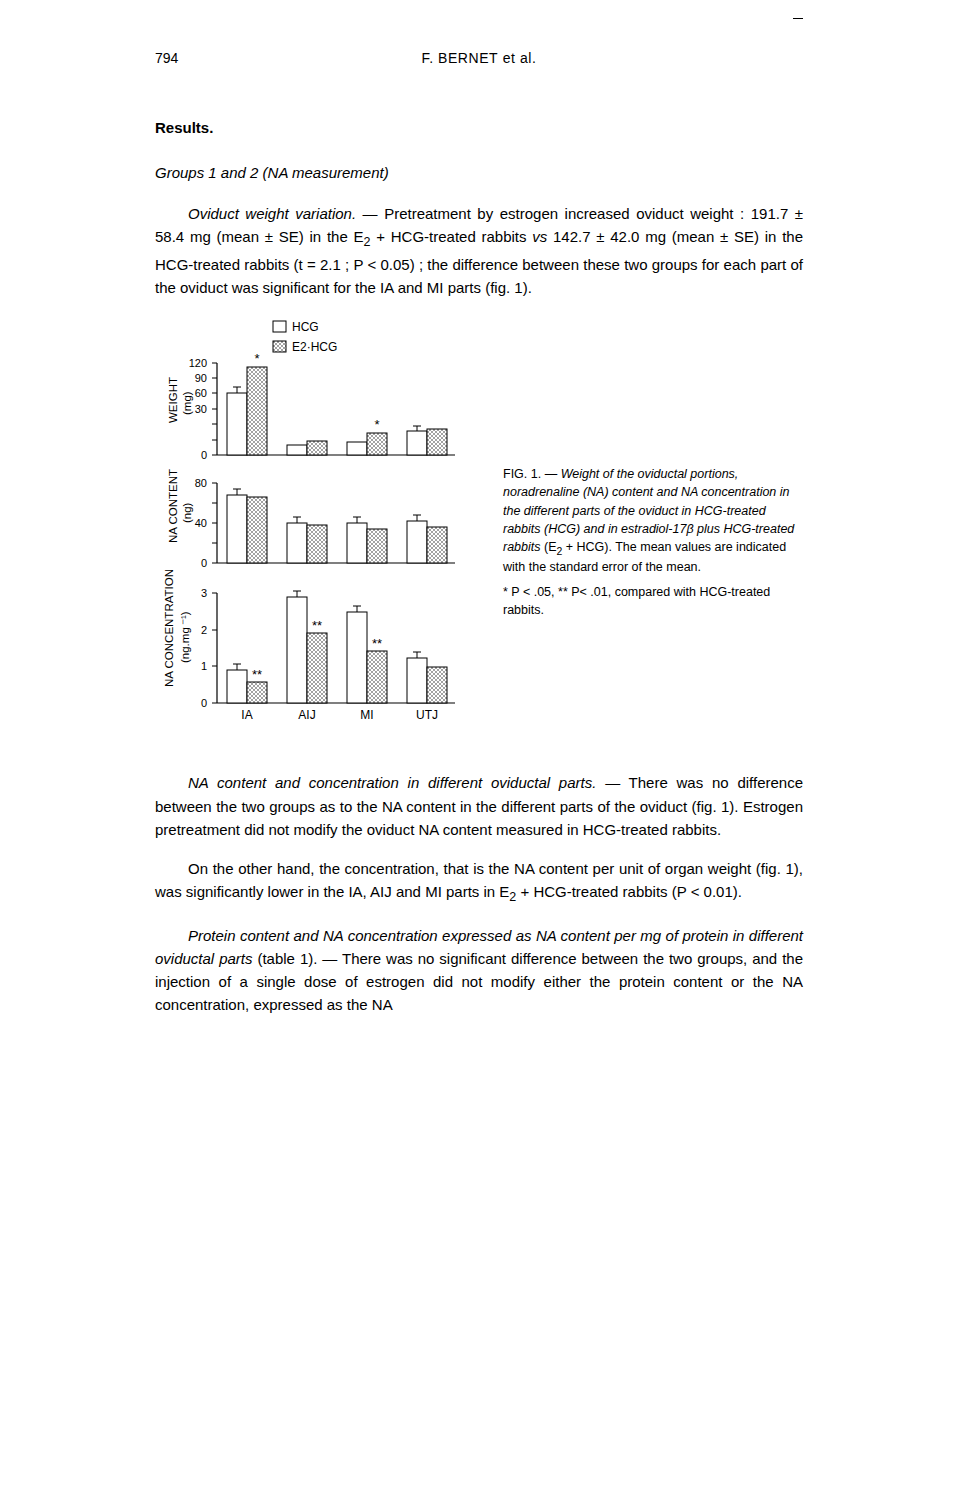794
F. BERNET et al.
Results.
Groups 1 and 2 (NA measurement)
Oviduct weight variation. — Pretreatment by estrogen increased oviduct weight : 191.7 ± 58.4 mg (mean ± SE) in the E2 + HCG-treated rabbits vs 142.7 ± 42.0 mg (mean ± SE) in the HCG-treated rabbits (t = 2.1 ; P < 0.05) ; the difference between these two groups for each part of the oviduct was significant for the IA and MI parts (fig. 1).
HCG E2·HCG 120 90 60 30 0 WEIGHT (mg) * * 80 40 0 NA CONTENT (ng) 3 2 1 0 NA CONCENTRATION (ng.mg ⁻¹) ** ** ** IA AIJ MI UTJ
FIG. 1. — Weight of the oviductal portions, noradrenaline (NA) content and NA concentration in the different parts of the oviduct in HCG-treated rabbits (HCG) and in estradiol-17β plus HCG-treated rabbits (E2 + HCG). The mean values are indicated with the standard error of the mean.
* P < .05, ** P< .01, compared with HCG-treated rabbits.
NA content and concentration in different oviductal parts. — There was no difference between the two groups as to the NA content in the different parts of the oviduct (fig. 1). Estrogen pretreatment did not modify the oviduct NA content measured in HCG-treated rabbits.
On the other hand, the concentration, that is the NA content per unit of organ weight (fig. 1), was significantly lower in the IA, AIJ and MI parts in E2 + HCG-treated rabbits (P < 0.01).
Protein content and NA concentration expressed as NA content per mg of protein in different oviductal parts (table 1). — There was no significant difference between the two groups, and the injection of a single dose of estrogen did not modify either the protein content or the NA concentration, expressed as the NA